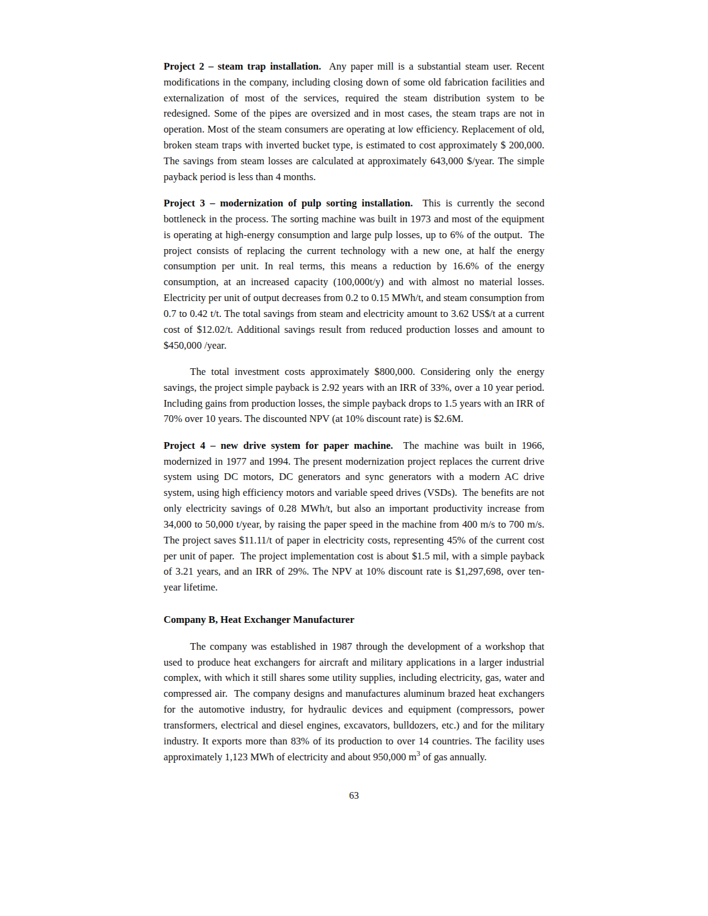Project 2 – steam trap installation. Any paper mill is a substantial steam user. Recent modifications in the company, including closing down of some old fabrication facilities and externalization of most of the services, required the steam distribution system to be redesigned. Some of the pipes are oversized and in most cases, the steam traps are not in operation. Most of the steam consumers are operating at low efficiency. Replacement of old, broken steam traps with inverted bucket type, is estimated to cost approximately $ 200,000. The savings from steam losses are calculated at approximately 643,000 $/year. The simple payback period is less than 4 months.
Project 3 – modernization of pulp sorting installation. This is currently the second bottleneck in the process. The sorting machine was built in 1973 and most of the equipment is operating at high-energy consumption and large pulp losses, up to 6% of the output. The project consists of replacing the current technology with a new one, at half the energy consumption per unit. In real terms, this means a reduction by 16.6% of the energy consumption, at an increased capacity (100,000t/y) and with almost no material losses. Electricity per unit of output decreases from 0.2 to 0.15 MWh/t, and steam consumption from 0.7 to 0.42 t/t. The total savings from steam and electricity amount to 3.62 US$/t at a current cost of $12.02/t. Additional savings result from reduced production losses and amount to $450,000 /year.
The total investment costs approximately $800,000. Considering only the energy savings, the project simple payback is 2.92 years with an IRR of 33%, over a 10 year period. Including gains from production losses, the simple payback drops to 1.5 years with an IRR of 70% over 10 years. The discounted NPV (at 10% discount rate) is $2.6M.
Project 4 – new drive system for paper machine. The machine was built in 1966, modernized in 1977 and 1994. The present modernization project replaces the current drive system using DC motors, DC generators and sync generators with a modern AC drive system, using high efficiency motors and variable speed drives (VSDs). The benefits are not only electricity savings of 0.28 MWh/t, but also an important productivity increase from 34,000 to 50,000 t/year, by raising the paper speed in the machine from 400 m/s to 700 m/s. The project saves $11.11/t of paper in electricity costs, representing 45% of the current cost per unit of paper. The project implementation cost is about $1.5 mil, with a simple payback of 3.21 years, and an IRR of 29%. The NPV at 10% discount rate is $1,297,698, over ten-year lifetime.
Company B, Heat Exchanger Manufacturer
The company was established in 1987 through the development of a workshop that used to produce heat exchangers for aircraft and military applications in a larger industrial complex, with which it still shares some utility supplies, including electricity, gas, water and compressed air. The company designs and manufactures aluminum brazed heat exchangers for the automotive industry, for hydraulic devices and equipment (compressors, power transformers, electrical and diesel engines, excavators, bulldozers, etc.) and for the military industry. It exports more than 83% of its production to over 14 countries. The facility uses approximately 1,123 MWh of electricity and about 950,000 m3 of gas annually.
63